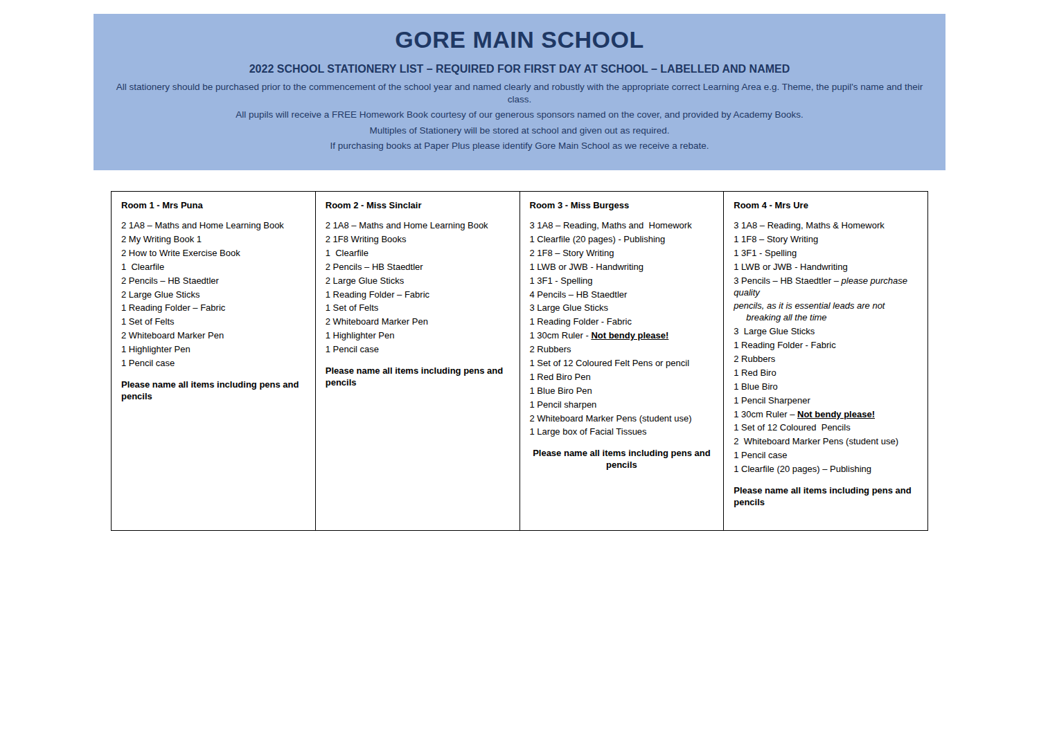GORE MAIN SCHOOL
2022 SCHOOL STATIONERY LIST – REQUIRED FOR FIRST DAY AT SCHOOL – LABELLED AND NAMED
All stationery should be purchased prior to the commencement of the school year and named clearly and robustly with the appropriate correct Learning Area e.g. Theme, the pupil's name and their class.
All pupils will receive a FREE Homework Book courtesy of our generous sponsors named on the cover, and provided by Academy Books.
Multiples of Stationery will be stored at school and given out as required.
If purchasing books at Paper Plus please identify Gore Main School as we receive a rebate.
| Room 1 - Mrs Puna 2 1A8 – Maths and Home Learning Book 2 My Writing Book 1 2 How to Write Exercise Book 1 Clearfile 2 Pencils – HB Staedtler 2 Large Glue Sticks 1 Reading Folder – Fabric 1 Set of Felts 2 Whiteboard Marker Pen 1 Highlighter Pen 1 Pencil case Please name all items including pens and pencils | Room 2 - Miss Sinclair 2 1A8 – Maths and Home Learning Book 2 1F8 Writing Books 1 Clearfile 2 Pencils – HB Staedtler 2 Large Glue Sticks 1 Reading Folder – Fabric 1 Set of Felts 2 Whiteboard Marker Pen 1 Highlighter Pen 1 Pencil case Please name all items including pens and pencils | Room 3 - Miss Burgess 3 1A8 – Reading, Maths and Homework 1 Clearfile (20 pages) - Publishing 2 1F8 – Story Writing 1 LWB or JWB - Handwriting 1 3F1 - Spelling 4 Pencils – HB Staedtler 3 Large Glue Sticks 1 Reading Folder - Fabric 1 30cm Ruler - Not bendy please! 2 Rubbers 1 Set of 12 Coloured Felt Pens or pencil 1 Red Biro Pen 1 Blue Biro Pen 1 Pencil sharpen 2 Whiteboard Marker Pens (student use) 1 Large box of Facial Tissues Please name all items including pens and pencils | Room 4 - Mrs Ure 3 1A8 – Reading, Maths & Homework 1 1F8 – Story Writing 1 3F1 - Spelling 1 LWB or JWB - Handwriting 3 Pencils – HB Staedtler – please purchase quality pencils, as it is essential leads are not breaking all the time 3 Large Glue Sticks 1 Reading Folder - Fabric 2 Rubbers 1 Red Biro 1 Blue Biro 1 Pencil Sharpener 1 30cm Ruler – Not bendy please! 1 Set of 12 Coloured Pencils 2 Whiteboard Marker Pens (student use) 1 Pencil case 1 Clearfile (20 pages) – Publishing Please name all items including pens and pencils |